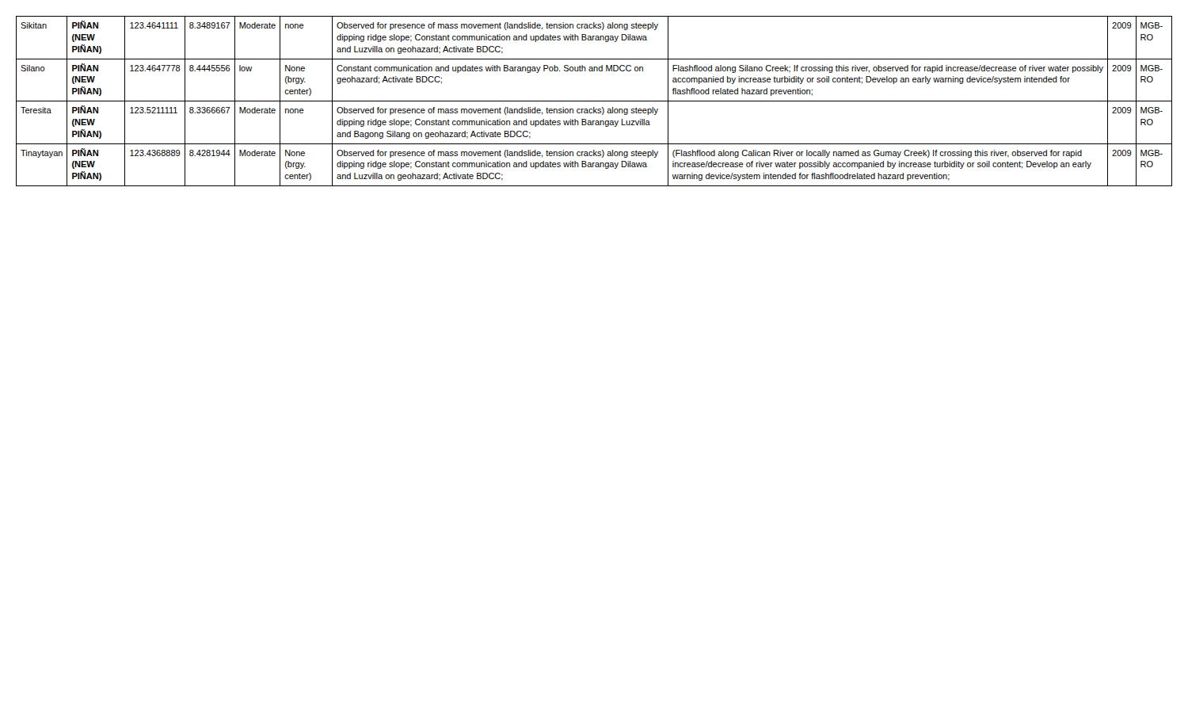| Sikitan | PIÑAN (NEW PIÑAN) | 123.4641111 | 8.3489167 | Moderate | none | Observed for presence of mass movement (landslide, tension cracks) along steeply dipping ridge slope; Constant communication and updates with Barangay Dilawa and Luzvilla on geohazard; Activate BDCC; | | 2009 | MGB-RO |
| Silano | PIÑAN (NEW PIÑAN) | 123.4647778 | 8.4445556 | low | None (brgy. center) | Constant communication and updates with Barangay Pob. South and MDCC on geohazard; Activate BDCC; | Flashflood along Silano Creek; If crossing this river, observed for rapid increase/decrease of river water possibly accompanied by increase turbidity or soil content; Develop an early warning device/system intended for flashflood related hazard prevention; | 2009 | MGB-RO |
| Teresita | PIÑAN (NEW PIÑAN) | 123.5211111 | 8.3366667 | Moderate | none | Observed for presence of mass movement (landslide, tension cracks) along steeply dipping ridge slope; Constant communication and updates with Barangay Luzvilla and Bagong Silang on geohazard; Activate BDCC; | | 2009 | MGB-RO |
| Tinaytayan | PIÑAN (NEW PIÑAN) | 123.4368889 | 8.4281944 | Moderate | None (brgy. center) | Observed for presence of mass movement (landslide, tension cracks) along steeply dipping ridge slope; Constant communication and updates with Barangay Dilawa and Luzvilla on geohazard; Activate BDCC; | (Flashflood along Calican River or locally named as Gumay Creek) If crossing this river, observed for rapid increase/decrease of river water possibly accompanied by increase turbidity or soil content; Develop an early warning device/system intended for flashfloodrelated hazard prevention; | 2009 | MGB-RO |